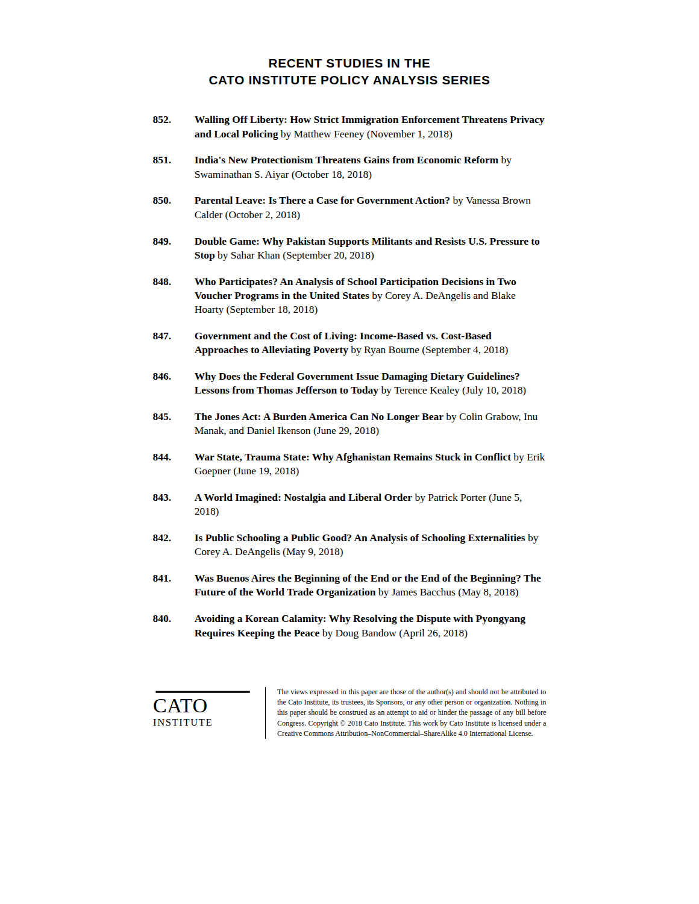Recent Studies in the
Cato Institute Policy Analysis Series
852.
Walling Off Liberty: How Strict Immigration Enforcement Threatens Privacy and Local Policing by Matthew Feeney (November 1, 2018)
851.
India's New Protectionism Threatens Gains from Economic Reform by Swaminathan S. Aiyar (October 18, 2018)
850.
Parental Leave: Is There a Case for Government Action? by Vanessa Brown Calder (October 2, 2018)
849.
Double Game: Why Pakistan Supports Militants and Resists U.S. Pressure to Stop by Sahar Khan (September 20, 2018)
848.
Who Participates? An Analysis of School Participation Decisions in Two Voucher Programs in the United States by Corey A. DeAngelis and Blake Hoarty (September 18, 2018)
847.
Government and the Cost of Living: Income-Based vs. Cost-Based Approaches to Alleviating Poverty by Ryan Bourne (September 4, 2018)
846.
Why Does the Federal Government Issue Damaging Dietary Guidelines? Lessons from Thomas Jefferson to Today by Terence Kealey (July 10, 2018)
845.
The Jones Act: A Burden America Can No Longer Bear by Colin Grabow, Inu Manak, and Daniel Ikenson (June 29, 2018)
844.
War State, Trauma State: Why Afghanistan Remains Stuck in Conflict by Erik Goepner (June 19, 2018)
843.
A World Imagined: Nostalgia and Liberal Order by Patrick Porter (June 5, 2018)
842.
Is Public Schooling a Public Good? An Analysis of Schooling Externalities by Corey A. DeAngelis (May 9, 2018)
841.
Was Buenos Aires the Beginning of the End or the End of the Beginning? The Future of the World Trade Organization by James Bacchus (May 8, 2018)
840.
Avoiding a Korean Calamity: Why Resolving the Dispute with Pyongyang Requires Keeping the Peace by Doug Bandow (April 26, 2018)
CATO INSTITUTE
The views expressed in this paper are those of the author(s) and should not be attributed to the Cato Institute, its trustees, its Sponsors, or any other person or organization. Nothing in this paper should be construed as an attempt to aid or hinder the passage of any bill before Congress. Copyright © 2018 Cato Institute. This work by Cato Institute is licensed under a Creative Commons Attribution–NonCommercial–ShareAlike 4.0 International License.